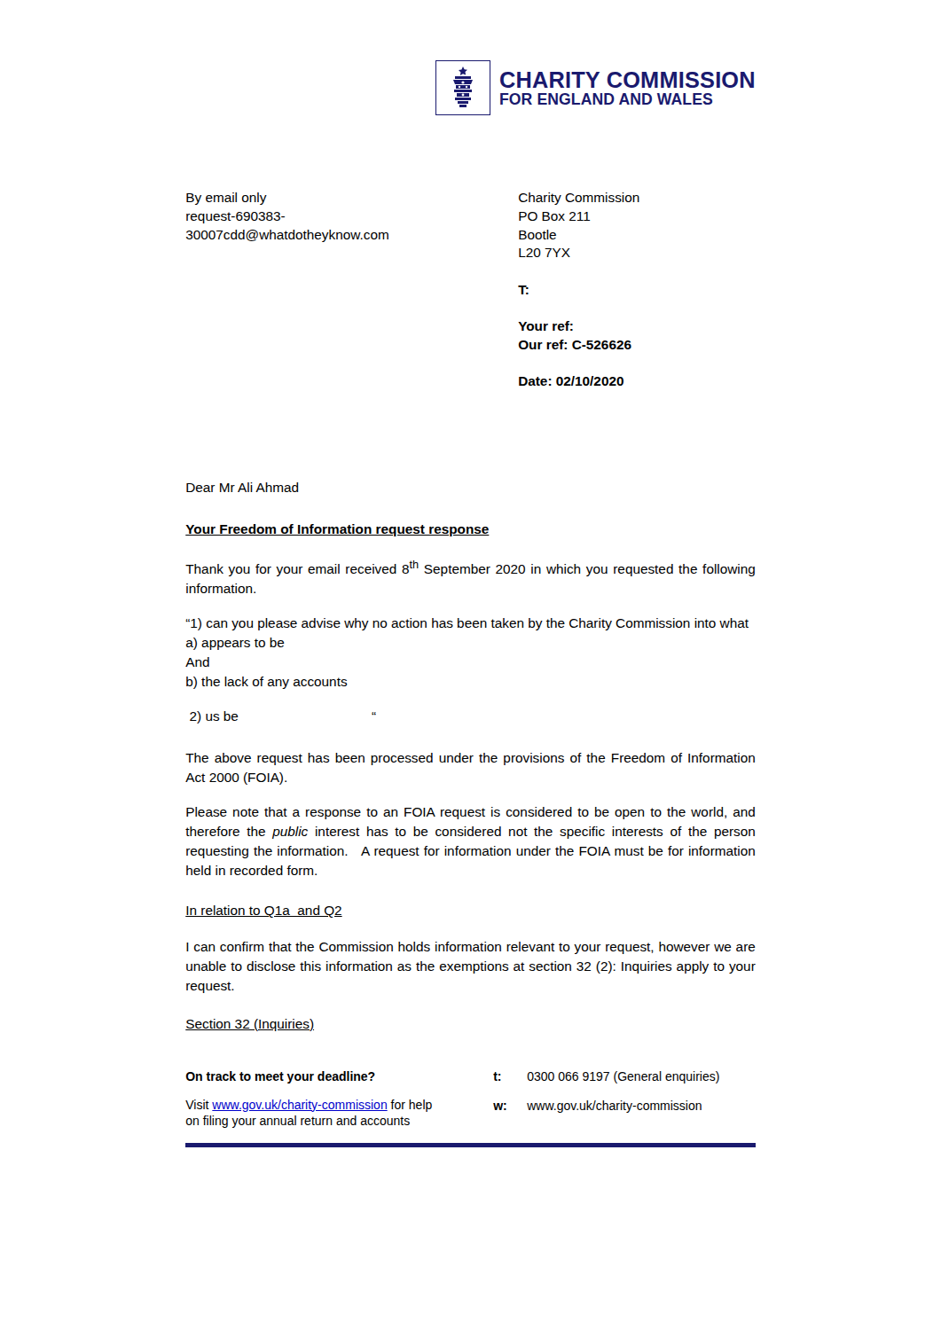CHARITY COMMISSION
FOR ENGLAND AND WALES
By email only
request-690383-
30007cdd@whatdotheyknow.com
Charity Commission
PO Box 211
Bootle
L20 7YX
T:
Your ref:
Our ref: C-526626
Date: 02/10/2020
Dear Mr Ali Ahmad
Your Freedom of Information request response
Thank you for your email received 8th September 2020 in which you requested the following information.
“1) can you please advise why no action has been taken by the Charity Commission into what
a) appears to be
And
b) the lack of any accounts
2) us be “
The above request has been processed under the provisions of the Freedom of Information Act 2000 (FOIA).
Please note that a response to an FOIA request is considered to be open to the world, and therefore the public interest has to be considered not the specific interests of the person requesting the information. A request for information under the FOIA must be for information held in recorded form.
In relation to Q1a and Q2
I can confirm that the Commission holds information relevant to your request, however we are unable to disclose this information as the exemptions at section 32 (2): Inquiries apply to your request.
Section 32 (Inquiries)
On track to meet your deadline?
Visit www.gov.uk/charity-commission for help
on filing your annual return and accounts
| t: | 0300 066 9197 (General enquiries) |
| w: | www.gov.uk/charity-commission |